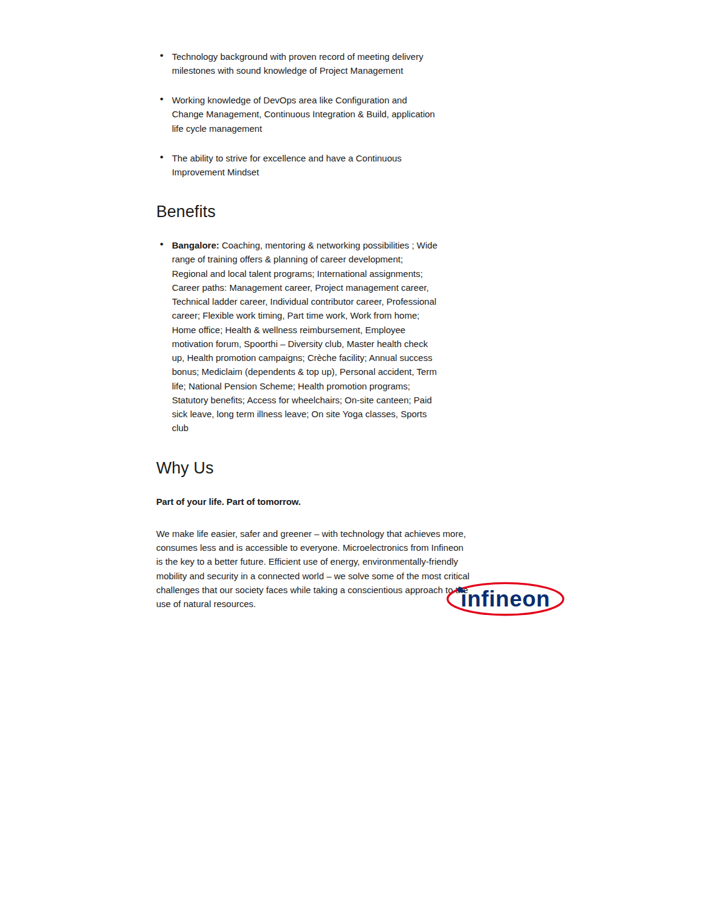Technology background with proven record of meeting delivery milestones with sound knowledge of Project Management
Working knowledge of DevOps area like Configuration and Change Management, Continuous Integration & Build, application life cycle management
The ability to strive for excellence and have a Continuous Improvement Mindset
Benefits
Bangalore: Coaching, mentoring & networking possibilities ; Wide range of training offers & planning of career development; Regional and local talent programs; International assignments; Career paths: Management career, Project management career, Technical ladder career, Individual contributor career, Professional career; Flexible work timing, Part time work, Work from home; Home office; Health & wellness reimbursement, Employee motivation forum, Spoorthi – Diversity club, Master health check up, Health promotion campaigns; Crèche facility; Annual success bonus; Mediclaim (dependents & top up), Personal accident, Term life; National Pension Scheme; Health promotion programs; Statutory benefits; Access for wheelchairs; On-site canteen; Paid sick leave, long term illness leave; On site Yoga classes, Sports club
Why Us
Part of your life. Part of tomorrow.
We make life easier, safer and greener – with technology that achieves more, consumes less and is accessible to everyone. Microelectronics from Infineon is the key to a better future. Efficient use of energy, environmentally-friendly mobility and security in a connected world – we solve some of the most critical challenges that our society faces while taking a conscientious approach to the use of natural resources.
Infineon infineon